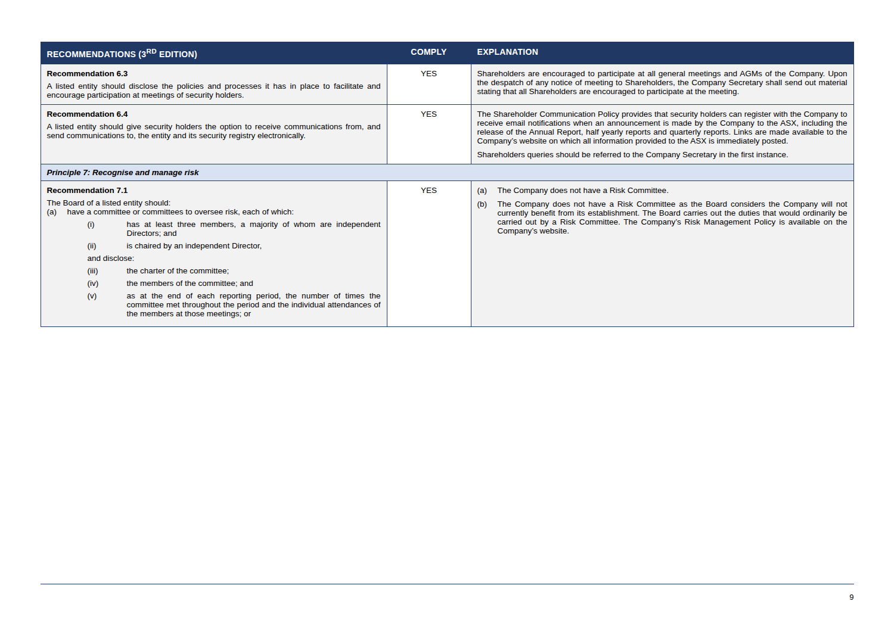| RECOMMENDATIONS (3 RD EDITION) | COMPLY | EXPLANATION |
| --- | --- | --- |
| Recommendation 6.3 A listed entity should disclose the policies and processes it has in place to facilitate and encourage participation at meetings of security holders. | YES | Shareholders are encouraged to participate at all general meetings and AGMs of the Company. Upon the despatch of any notice of meeting to Shareholders, the Company Secretary shall send out material stating that all Shareholders are encouraged to participate at the meeting. |
| Recommendation 6.4 A listed entity should give security holders the option to receive communications from, and send communications to, the entity and its security registry electronically. | YES | The Shareholder Communication Policy provides that security holders can register with the Company to receive email notifications when an announcement is made by the Company to the ASX, including the release of the Annual Report, half yearly reports and quarterly reports. Links are made available to the Company’s website on which all information provided to the ASX is immediately posted. Shareholders queries should be referred to the Company Secretary in the first instance. |
| Principle 7: Recognise and manage risk |
| Recommendation 7.1 The Board of a listed entity should: (a) have a committee or committees to oversee risk, each of which: (i) has at least three members, a majority of whom are independent Directors; and (ii) is chaired by an independent Director, and disclose: (iii) the charter of the committee; (iv) the members of the committee; and (v) as at the end of each reporting period, the number of times the committee met throughout the period and the individual attendances of the members at those meetings; or | YES | (a) The Company does not have a Risk Committee. (b) The Company does not have a Risk Committee as the Board considers the Company will not currently benefit from its establishment. The Board carries out the duties that would ordinarily be carried out by a Risk Committee. The Company’s Risk Management Policy is available on the Company’s website. |
9